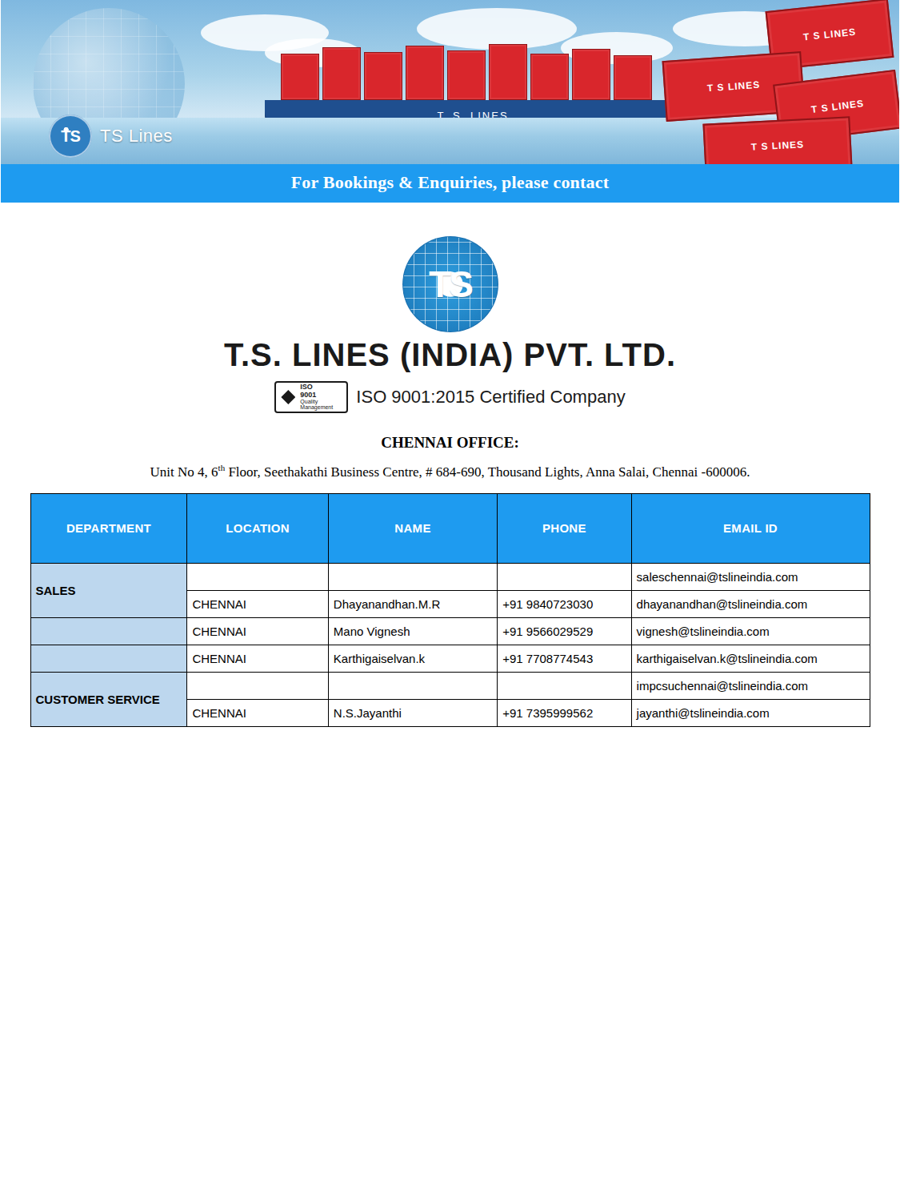T. S. LINES
T S LINES
T S LINES
T S LINES
T S LINES
TS Lines
For Bookings & Enquiries, please contact
T.S. LINES (INDIA) PVT. LTD.
ISO
9001Quality
Management ISO 9001:2015 Certified Company
CHENNAI OFFICE:
Unit No 4, 6th Floor, Seethakathi Business Centre, # 684-690, Thousand Lights, Anna Salai, Chennai -600006.
| DEPARTMENT | LOCATION | NAME | PHONE | EMAIL ID |
| --- | --- | --- | --- | --- |
| SALES | | | | saleschennai@tslineindia.com |
| CHENNAI | Dhayanandhan.M.R | +91 9840723030 | dhayanandhan@tslineindia.com |
| | CHENNAI | Mano Vignesh | +91 9566029529 | vignesh@tslineindia.com |
| | CHENNAI | Karthigaiselvan.k | +91 7708774543 | karthigaiselvan.k@tslineindia.com |
| CUSTOMER SERVICE | | | | impcsuchennai@tslineindia.com |
| CHENNAI | N.S.Jayanthi | +91 7395999562 | jayanthi@tslineindia.com |